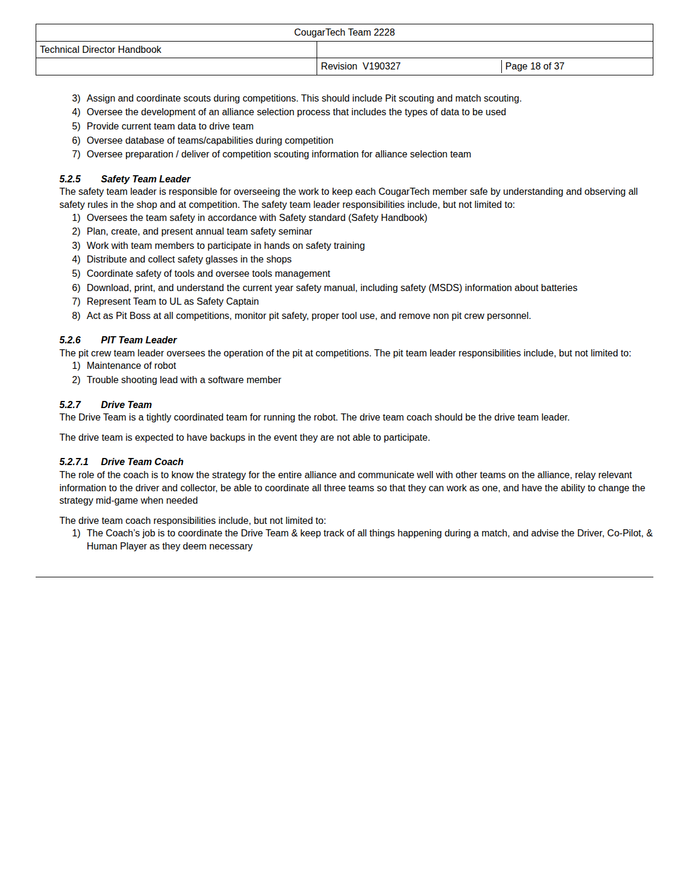| CougarTech Team 2228 |
| Technical Director Handbook | |
| | / Revision V190327 / Page 18 of 37 / |
Assign and coordinate scouts during competitions. This should include Pit scouting and match scouting.
Oversee the development of an alliance selection process that includes the types of data to be used
Provide current team data to drive team
Oversee database of teams/capabilities during competition
Oversee preparation / deliver of competition scouting information for alliance selection team
5.2.5 Safety Team Leader
The safety team leader is responsible for overseeing the work to keep each CougarTech member safe by understanding and observing all safety rules in the shop and at competition. The safety team leader responsibilities include, but not limited to:
Oversees the team safety in accordance with Safety standard (Safety Handbook)
Plan, create, and present annual team safety seminar
Work with team members to participate in hands on safety training
Distribute and collect safety glasses in the shops
Coordinate safety of tools and oversee tools management
Download, print, and understand the current year safety manual, including safety (MSDS) information about batteries
Represent Team to UL as Safety Captain
Act as Pit Boss at all competitions, monitor pit safety, proper tool use, and remove non pit crew personnel.
5.2.6 PIT Team Leader
The pit crew team leader oversees the operation of the pit at competitions. The pit team leader responsibilities include, but not limited to:
Maintenance of robot
Trouble shooting lead with a software member
5.2.7 Drive Team
The Drive Team is a tightly coordinated team for running the robot. The drive team coach should be the drive team leader.
The drive team is expected to have backups in the event they are not able to participate.
5.2.7.1 Drive Team Coach
The role of the coach is to know the strategy for the entire alliance and communicate well with other teams on the alliance, relay relevant information to the driver and collector, be able to coordinate all three teams so that they can work as one, and have the ability to change the strategy mid-game when needed
The drive team coach responsibilities include, but not limited to:
The Coach’s job is to coordinate the Drive Team & keep track of all things happening during a match, and advise the Driver, Co-Pilot, & Human Player as they deem necessary